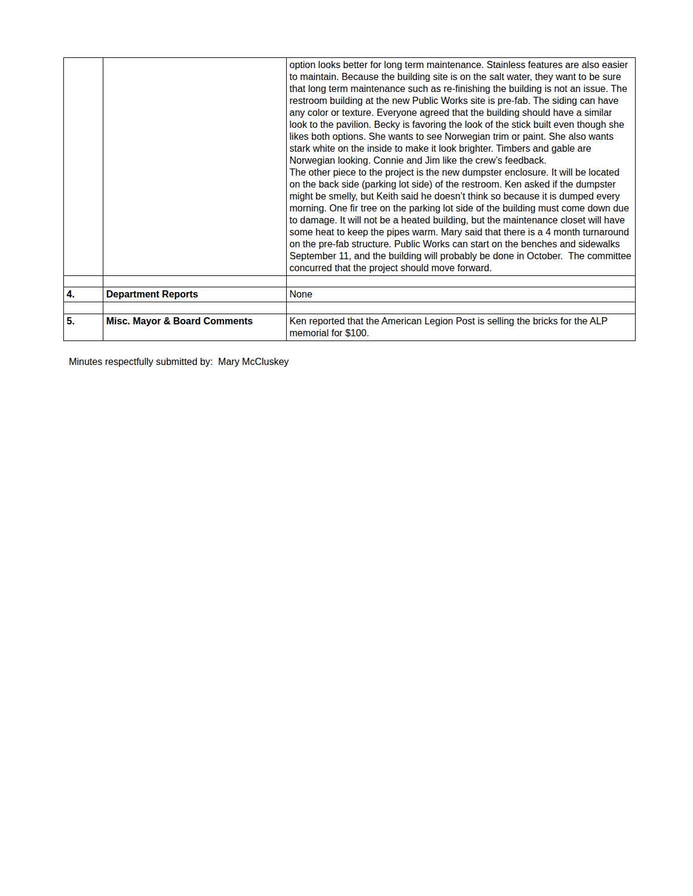| | | option looks better for long term maintenance. Stainless features are also easier to maintain. Because the building site is on the salt water, they want to be sure that long term maintenance such as re-finishing the building is not an issue. The restroom building at the new Public Works site is pre-fab. The siding can have any color or texture. Everyone agreed that the building should have a similar look to the pavilion. Becky is favoring the look of the stick built even though she likes both options. She wants to see Norwegian trim or paint. She also wants stark white on the inside to make it look brighter. Timbers and gable are Norwegian looking. Connie and Jim like the crew’s feedback. The other piece to the project is the new dumpster enclosure. It will be located on the back side (parking lot side) of the restroom. Ken asked if the dumpster might be smelly, but Keith said he doesn’t think so because it is dumped every morning. One fir tree on the parking lot side of the building must come down due to damage. It will not be a heated building, but the maintenance closet will have some heat to keep the pipes warm. Mary said that there is a 4 month turnaround on the pre-fab structure. Public Works can start on the benches and sidewalks September 11, and the building will probably be done in October. The committee concurred that the project should move forward. |
| 4. | Department Reports | None |
| 5. | Misc. Mayor & Board Comments | Ken reported that the American Legion Post is selling the bricks for the ALP memorial for $100. |
Minutes respectfully submitted by: Mary McCluskey